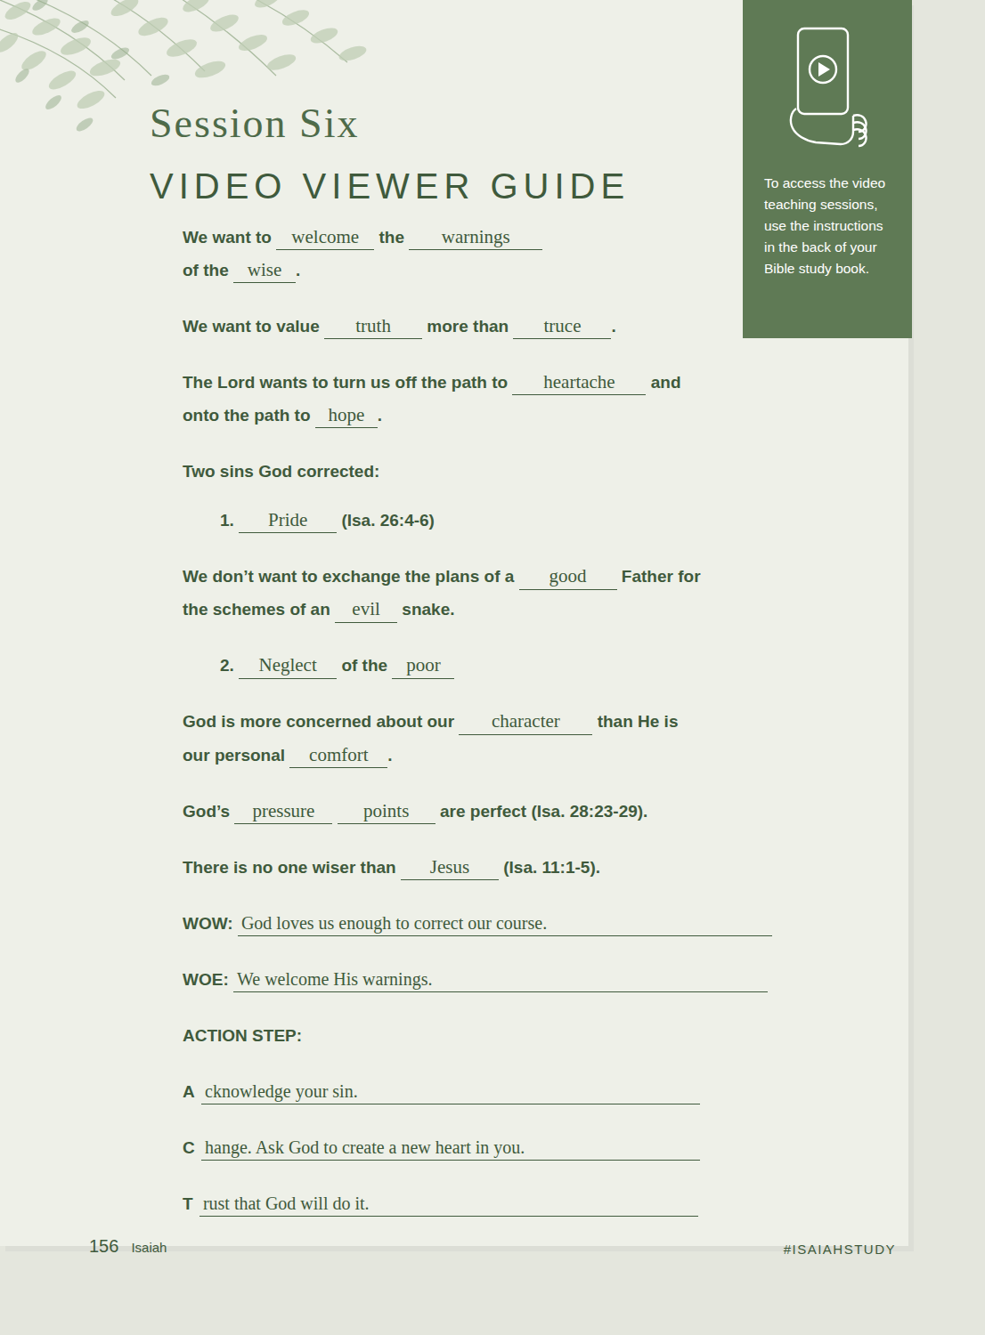To access the video teaching sessions, use the instructions in the back of your Bible study book.
Session Six
VIDEO VIEWER GUIDE
We want to welcome the warnings
of the wise.
We want to value truth more than truce.
The Lord wants to turn us off the path to heartache and
onto the path to hope.
Two sins God corrected:
1. Pride (Isa. 26:4-6)
We don’t want to exchange the plans of a good Father for
the schemes of an evil snake.
2. Neglect of the poor
God is more concerned about our character than He is
our personal comfort.
God’s pressure points are perfect (Isa. 28:23-29).
There is no one wiser than Jesus (Isa. 11:1-5).
WOW: God loves us enough to correct our course.
WOE: We welcome His warnings.
ACTION STEP:
A cknowledge your sin.
C hange. Ask God to create a new heart in you.
T rust that God will do it.
156 Isaiah
#ISAIAHSTUDY